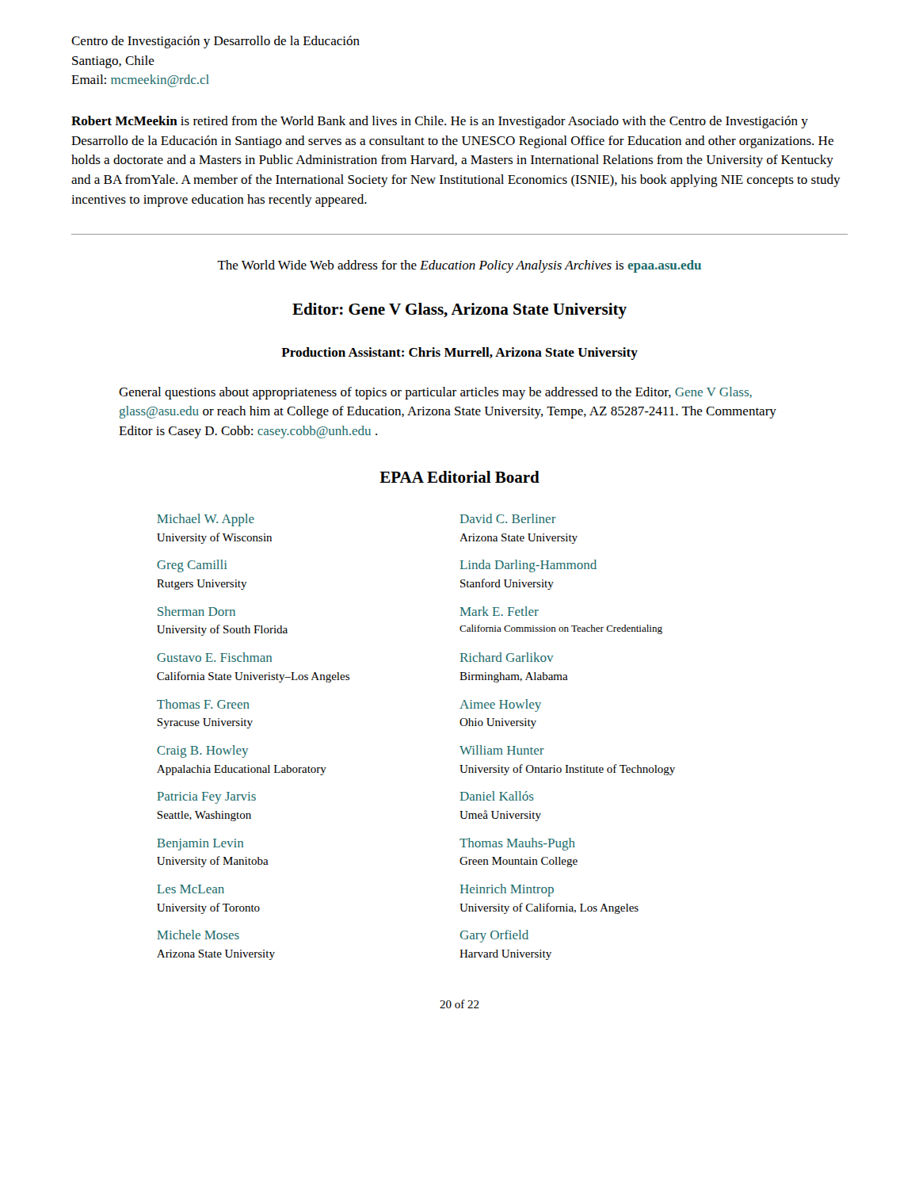Centro de Investigación y Desarrollo de la Educación Santiago, Chile Email: mcmeekin@rdc.cl
Robert McMeekin is retired from the World Bank and lives in Chile. He is an Investigador Asociado with the Centro de Investigación y Desarrollo de la Educación in Santiago and serves as a consultant to the UNESCO Regional Office for Education and other organizations. He holds a doctorate and a Masters in Public Administration from Harvard, a Masters in International Relations from the University of Kentucky and a BA fromYale. A member of the International Society for New Institutional Economics (ISNIE), his book applying NIE concepts to study incentives to improve education has recently appeared.
The World Wide Web address for the Education Policy Analysis Archives is epaa.asu.edu
Editor: Gene V Glass, Arizona State University
Production Assistant: Chris Murrell, Arizona State University
General questions about appropriateness of topics or particular articles may be addressed to the Editor, Gene V Glass, glass@asu.edu or reach him at College of Education, Arizona State University, Tempe, AZ 85287-2411. The Commentary Editor is Casey D. Cobb: casey.cobb@unh.edu .
EPAA Editorial Board
| Michael W. Apple University of Wisconsin | David C. Berliner Arizona State University |
| Greg Camilli Rutgers University | Linda Darling-Hammond Stanford University |
| Sherman Dorn University of South Florida | Mark E. Fetler California Commission on Teacher Credentialing |
| Gustavo E. Fischman California State Univeristy–Los Angeles | Richard Garlikov Birmingham, Alabama |
| Thomas F. Green Syracuse University | Aimee Howley Ohio University |
| Craig B. Howley Appalachia Educational Laboratory | William Hunter University of Ontario Institute of Technology |
| Patricia Fey Jarvis Seattle, Washington | Daniel Kallós Umeå University |
| Benjamin Levin University of Manitoba | Thomas Mauhs-Pugh Green Mountain College |
| Les McLean University of Toronto | Heinrich Mintrop University of California, Los Angeles |
| Michele Moses Arizona State University | Gary Orfield Harvard University |
20 of 22